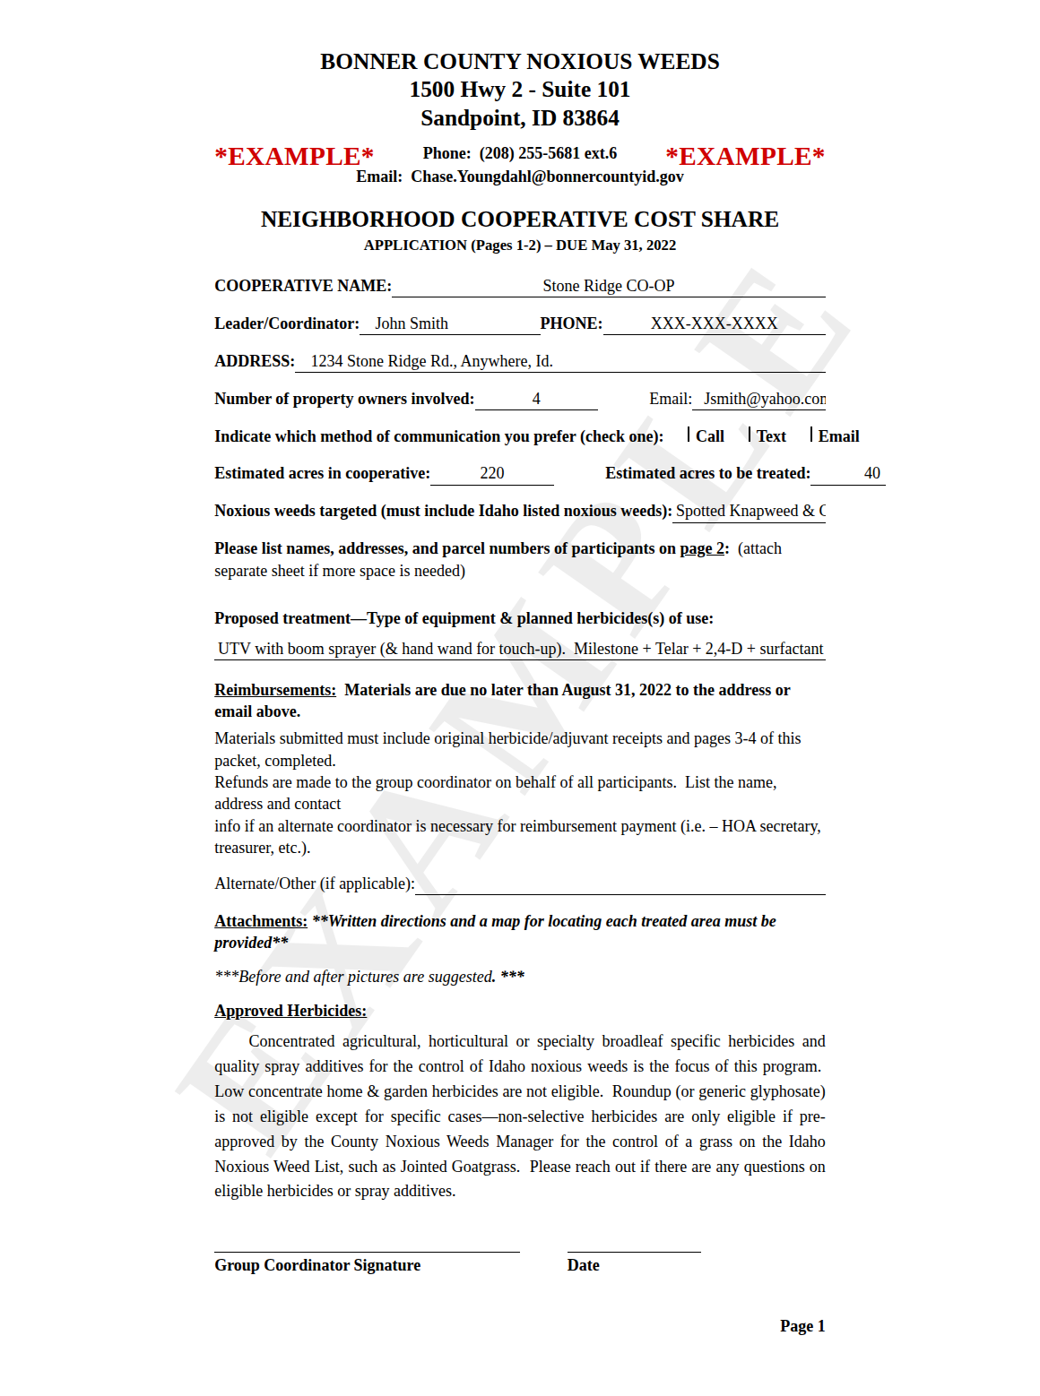EXAMPLE
BONNER COUNTY NOXIOUS WEEDS
1500 Hwy 2 - Suite 101
Sandpoint, ID 83864
Phone: (208) 255-5681 ext.6
*EXAMPLE* *EXAMPLE*
Email: Chase.Youngdahl@bonnercountyid.gov
NEIGHBORHOOD COOPERATIVE COST SHARE
APPLICATION (Pages 1-2) – DUE May 31, 2022
COOPERATIVE NAME: Stone Ridge CO-OP
Leader/Coordinator: John Smith PHONE: XXX-XXX-XXXX
ADDRESS: 1234 Stone Ridge Rd., Anywhere, Id.
Number of property owners involved: 4 Email: Jsmith@yahoo.com
Indicate which method of communication you prefer (check one): Call Text Email
Estimated acres in cooperative: 220 Estimated acres to be treated: 40
Noxious weeds targeted (must include Idaho listed noxious weeds): Spotted Knapweed & Canada Thistle
Please list names, addresses, and parcel numbers of participants on page 2: (attach separate sheet if more space is needed)
Proposed treatment—Type of equipment & planned herbicides(s) of use:
UTV with boom sprayer (& hand wand for touch-up). Milestone + Telar + 2,4-D + surfactant
Reimbursements: Materials are due no later than August 31, 2022 to the address or email above.
Materials submitted must include original herbicide/adjuvant receipts and pages 3-4 of this packet, completed.
Refunds are made to the group coordinator on behalf of all participants. List the name, address and contact
info if an alternate coordinator is necessary for reimbursement payment (i.e. – HOA secretary, treasurer, etc.).
Alternate/Other (if applicable):
Attachments: **Written directions and a map for locating each treated area must be provided**
***Before and after pictures are suggested. ***
Approved Herbicides:
Concentrated agricultural, horticultural or specialty broadleaf specific herbicides and quality spray additives for the control of Idaho noxious weeds is the focus of this program. Low concentrate home & garden herbicides are not eligible. Roundup (or generic glyphosate) is not eligible except for specific cases—non-selective herbicides are only eligible if pre-approved by the County Noxious Weeds Manager for the control of a grass on the Idaho Noxious Weed List, such as Jointed Goatgrass. Please reach out if there are any questions on eligible herbicides or spray additives.
Group Coordinator Signature
Date
Page 1